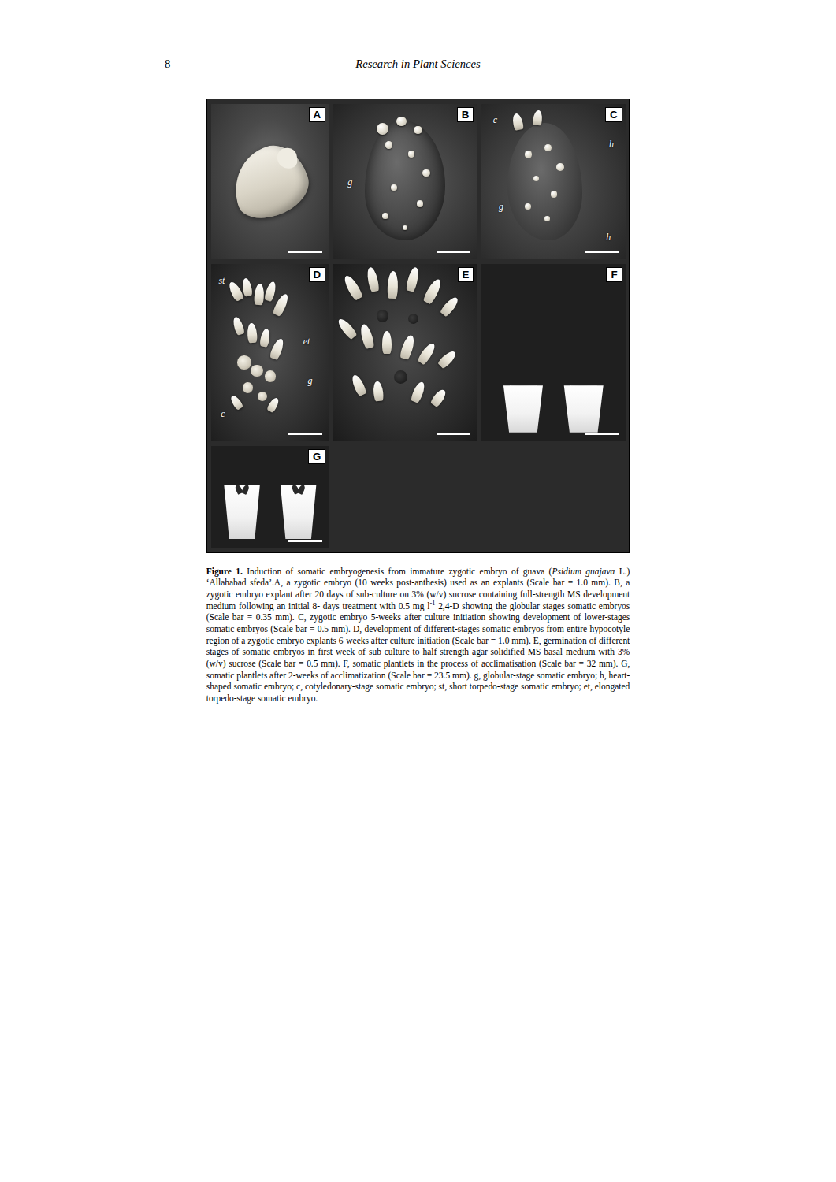8
Research in Plant Sciences
A
B
g
C
c h g h
D st et g c
E
F
G
Figure 1. Induction of somatic embryogenesis from immature zygotic embryo of guava (Psidium guajava L.) ‘Allahabad sfeda’.A, a zygotic embryo (10 weeks post-anthesis) used as an explants (Scale bar = 1.0 mm). B, a zygotic embryo explant after 20 days of sub-culture on 3% (w/v) sucrose containing full-strength MS development medium following an initial 8- days treatment with 0.5 mg l-1 2,4-D showing the globular stages somatic embryos (Scale bar = 0.35 mm). C, zygotic embryo 5-weeks after culture initiation showing development of lower-stages somatic embryos (Scale bar = 0.5 mm). D, development of different-stages somatic embryos from entire hypocotyle region of a zygotic embryo explants 6-weeks after culture initiation (Scale bar = 1.0 mm). E, germination of different stages of somatic embryos in first week of sub-culture to half-strength agar-solidified MS basal medium with 3% (w/v) sucrose (Scale bar = 0.5 mm). F, somatic plantlets in the process of acclimatisation (Scale bar = 32 mm). G, somatic plantlets after 2-weeks of acclimatization (Scale bar = 23.5 mm). g, globular-stage somatic embryo; h, heart-shaped somatic embryo; c, cotyledonary-stage somatic embryo; st, short torpedo-stage somatic embryo; et, elongated torpedo-stage somatic embryo.